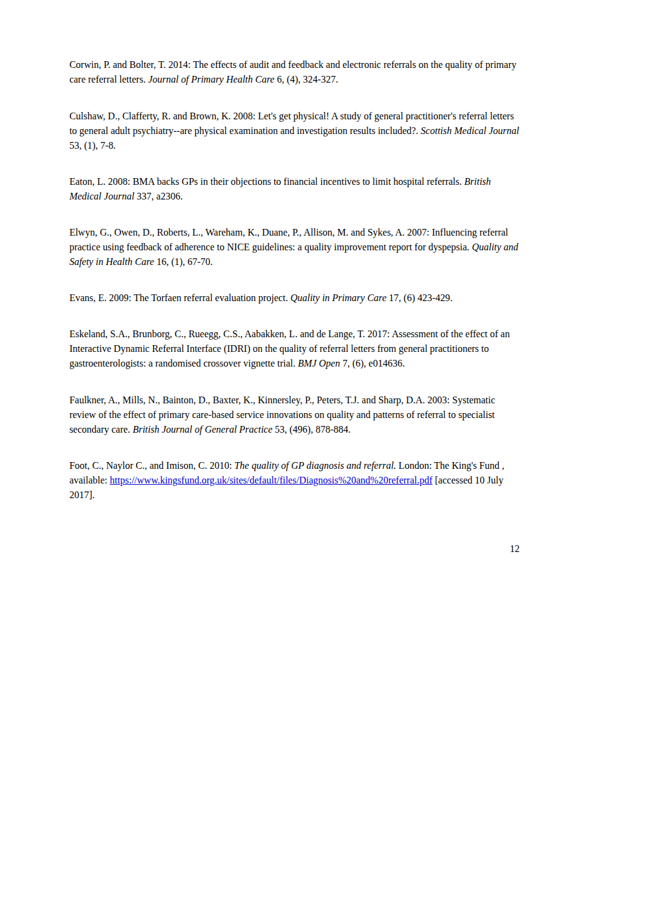Corwin, P. and Bolter, T. 2014: The effects of audit and feedback and electronic referrals on the quality of primary care referral letters. Journal of Primary Health Care 6, (4), 324-327.
Culshaw, D., Clafferty, R. and Brown, K. 2008: Let's get physical! A study of general practitioner's referral letters to general adult psychiatry--are physical examination and investigation results included?. Scottish Medical Journal 53, (1), 7-8.
Eaton, L. 2008: BMA backs GPs in their objections to financial incentives to limit hospital referrals. British Medical Journal 337, a2306.
Elwyn, G., Owen, D., Roberts, L., Wareham, K., Duane, P., Allison, M. and Sykes, A. 2007: Influencing referral practice using feedback of adherence to NICE guidelines: a quality improvement report for dyspepsia. Quality and Safety in Health Care 16, (1), 67-70.
Evans, E. 2009: The Torfaen referral evaluation project. Quality in Primary Care 17, (6) 423-429.
Eskeland, S.A., Brunborg, C., Rueegg, C.S., Aabakken, L. and de Lange, T. 2017: Assessment of the effect of an Interactive Dynamic Referral Interface (IDRI) on the quality of referral letters from general practitioners to gastroenterologists: a randomised crossover vignette trial. BMJ Open 7, (6), e014636.
Faulkner, A., Mills, N., Bainton, D., Baxter, K., Kinnersley, P., Peters, T.J. and Sharp, D.A. 2003: Systematic review of the effect of primary care-based service innovations on quality and patterns of referral to specialist secondary care. British Journal of General Practice 53, (496), 878-884.
Foot, C., Naylor C., and Imison, C. 2010: The quality of GP diagnosis and referral. London: The King's Fund , available: https://www.kingsfund.org.uk/sites/default/files/Diagnosis%20and%20referral.pdf [accessed 10 July 2017].
12